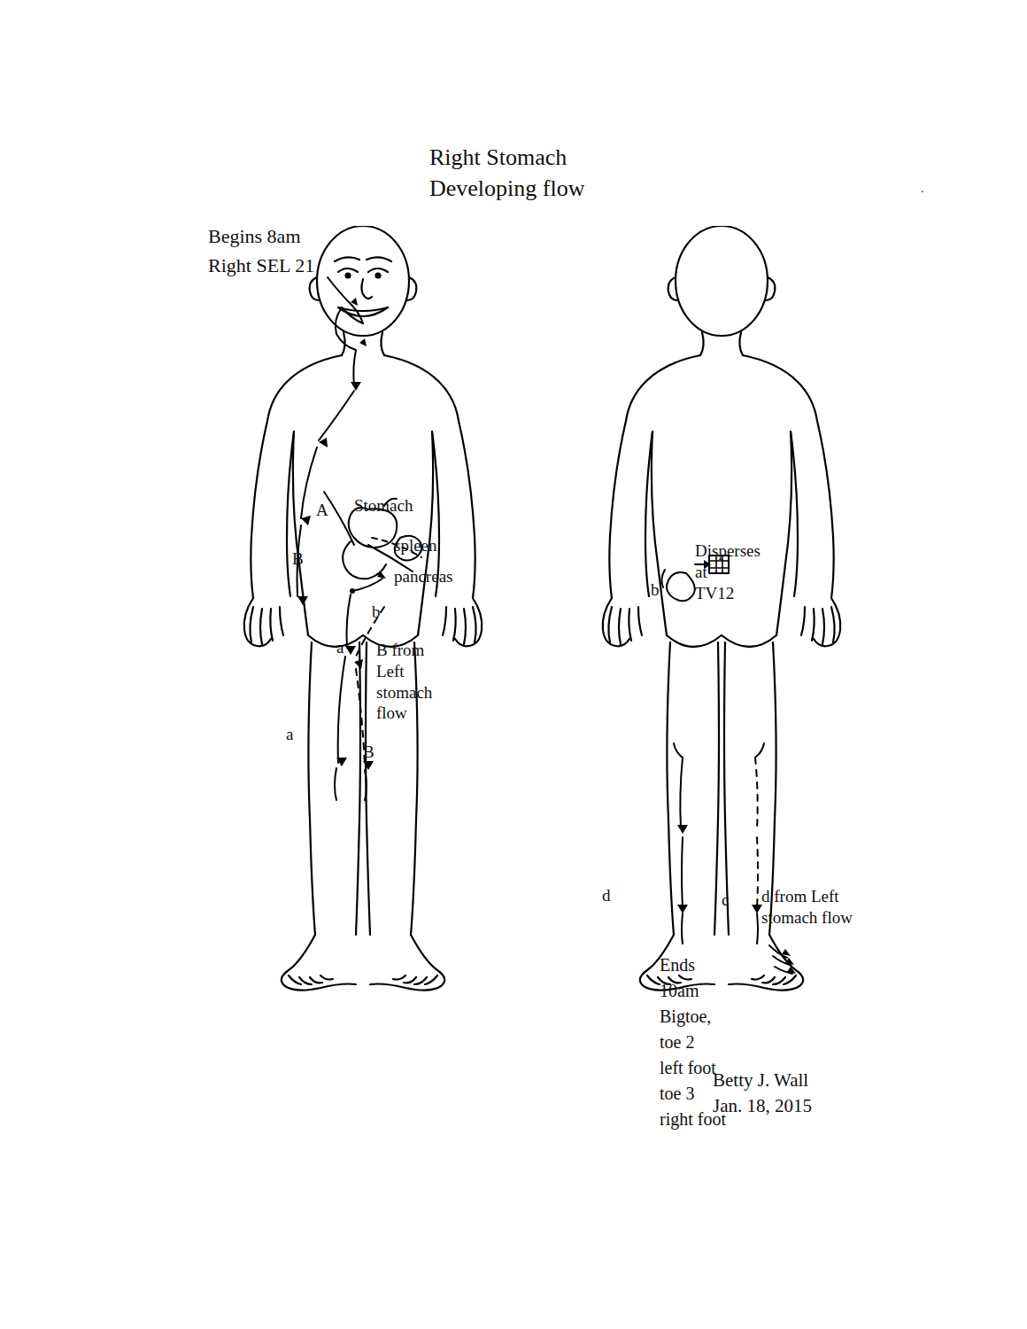Right Stomach
Developing flow
Begins 8am
Right SEL 21
.
A
Stomach
spleen
pancreas
B
b
a
B from
Left
stomach
flow
a
B
Disperses
at
TV12
b
d
c
d from Left
stomach flow
Ends
10am
Bigtoe,
toe 2
left foot
toe 3
right foot
Betty J. Wall
Jan. 18, 2015